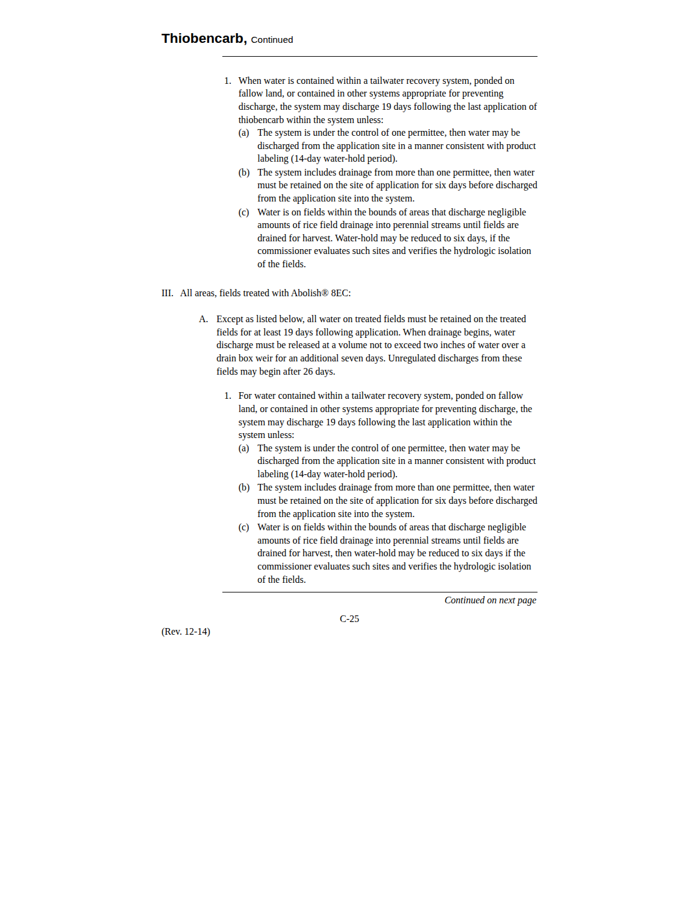Thiobencarb, Continued
When water is contained within a tailwater recovery system, ponded on fallow land, or contained in other systems appropriate for preventing discharge, the system may discharge 19 days following the last application of thiobencarb within the system unless:
The system is under the control of one permittee, then water may be discharged from the application site in a manner consistent with product labeling (14-day water-hold period).
The system includes drainage from more than one permittee, then water must be retained on the site of application for six days before discharged from the application site into the system.
Water is on fields within the bounds of areas that discharge negligible amounts of rice field drainage into perennial streams until fields are drained for harvest. Water-hold may be reduced to six days, if the commissioner evaluates such sites and verifies the hydrologic isolation of the fields.
III. All areas, fields treated with Abolish® 8EC:
Except as listed below, all water on treated fields must be retained on the treated fields for at least 19 days following application. When drainage begins, water discharge must be released at a volume not to exceed two inches of water over a drain box weir for an additional seven days. Unregulated discharges from these fields may begin after 26 days.
For water contained within a tailwater recovery system, ponded on fallow land, or contained in other systems appropriate for preventing discharge, the system may discharge 19 days following the last application within the system unless:
The system is under the control of one permittee, then water may be discharged from the application site in a manner consistent with product labeling (14-day water-hold period).
The system includes drainage from more than one permittee, then water must be retained on the site of application for six days before discharged from the application site into the system.
Water is on fields within the bounds of areas that discharge negligible amounts of rice field drainage into perennial streams until fields are drained for harvest, then water-hold may be reduced to six days if the commissioner evaluates such sites and verifies the hydrologic isolation of the fields.
Continued on next page
C-25
(Rev. 12-14)